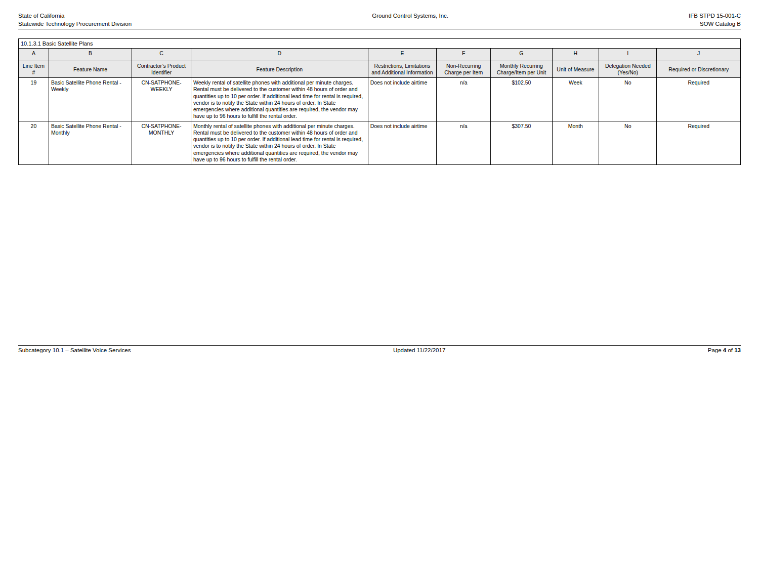State of California
Statewide Technology Procurement Division
Ground Control Systems, Inc.
IFB STPD 15-001-C
SOW Catalog B
10.1.3.1 Basic Satellite Plans
| A | B | C | D | E | F | G | H | I | J |
| --- | --- | --- | --- | --- | --- | --- | --- | --- | --- |
| Line Item # | Feature Name | Contractor’s Product Identifier | Feature Description | Restrictions, Limitations and Additional Information | Non-Recurring Charge per Item | Monthly Recurring Charge/Item per Unit | Unit of Measure | Delegation Needed (Yes/No) | Required or Discretionary |
| 19 | Basic Satellite Phone Rental - Weekly | CN-SATPHONE-WEEKLY | Weekly rental of satellite phones with additional per minute charges. Rental must be delivered to the customer within 48 hours of order and quantities up to 10 per order. If additional lead time for rental is required, vendor is to notify the State within 24 hours of order. In State emergencies where additional quantities are required, the vendor may have up to 96 hours to fulfill the rental order. | Does not include airtime | n/a | $102.50 | Week | No | Required |
| 20 | Basic Satellite Phone Rental - Monthly | CN-SATPHONE-MONTHLY | Monthly rental of satellite phones with additional per minute charges. Rental must be delivered to the customer within 48 hours of order and quantities up to 10 per order. If additional lead time for rental is required, vendor is to notify the State within 24 hours of order. In State emergencies where additional quantities are required, the vendor may have up to 96 hours to fulfill the rental order. | Does not include airtime | n/a | $307.50 | Month | No | Required |
Subcategory 10.1 – Satellite Voice Services
Updated 11/22/2017
Page 4 of 13